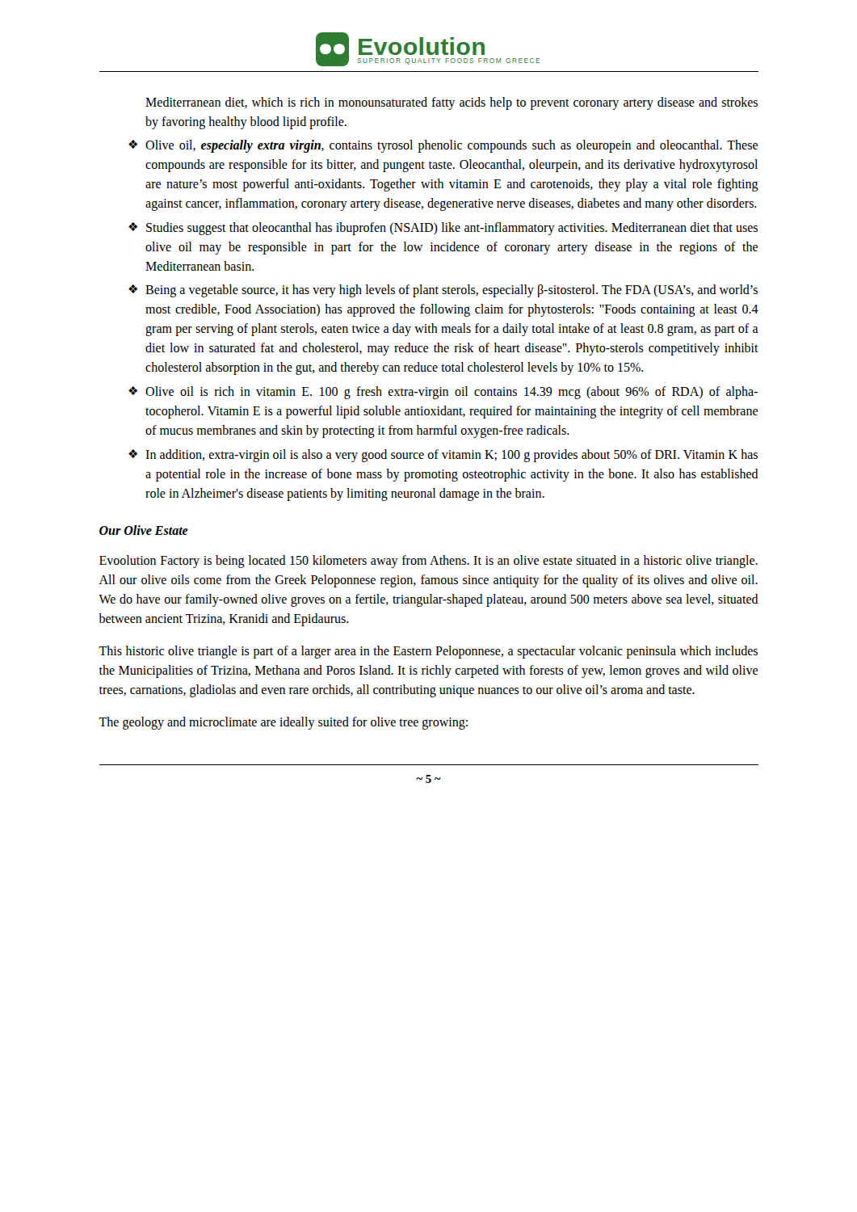Evoolution Superior Quality Foods from Greece
Mediterranean diet, which is rich in monounsaturated fatty acids help to prevent coronary artery disease and strokes by favoring healthy blood lipid profile.
Olive oil, especially extra virgin, contains tyrosol phenolic compounds such as oleuropein and oleocanthal. These compounds are responsible for its bitter, and pungent taste. Oleocanthal, oleurpein, and its derivative hydroxytyrosol are nature’s most powerful anti-oxidants. Together with vitamin E and carotenoids, they play a vital role fighting against cancer, inflammation, coronary artery disease, degenerative nerve diseases, diabetes and many other disorders.
Studies suggest that oleocanthal has ibuprofen (NSAID) like ant-inflammatory activities. Mediterranean diet that uses olive oil may be responsible in part for the low incidence of coronary artery disease in the regions of the Mediterranean basin.
Being a vegetable source, it has very high levels of plant sterols, especially β-sitosterol. The FDA (USA’s, and world’s most credible, Food Association) has approved the following claim for phytosterols: "Foods containing at least 0.4 gram per serving of plant sterols, eaten twice a day with meals for a daily total intake of at least 0.8 gram, as part of a diet low in saturated fat and cholesterol, may reduce the risk of heart disease". Phyto-sterols competitively inhibit cholesterol absorption in the gut, and thereby can reduce total cholesterol levels by 10% to 15%.
Olive oil is rich in vitamin E. 100 g fresh extra-virgin oil contains 14.39 mcg (about 96% of RDA) of alpha-tocopherol. Vitamin E is a powerful lipid soluble antioxidant, required for maintaining the integrity of cell membrane of mucus membranes and skin by protecting it from harmful oxygen-free radicals.
In addition, extra-virgin oil is also a very good source of vitamin K; 100 g provides about 50% of DRI. Vitamin K has a potential role in the increase of bone mass by promoting osteotrophic activity in the bone. It also has established role in Alzheimer's disease patients by limiting neuronal damage in the brain.
Our Olive Estate
Evoolution Factory is being located 150 kilometers away from Athens. It is an olive estate situated in a historic olive triangle. All our olive oils come from the Greek Peloponnese region, famous since antiquity for the quality of its olives and olive oil. We do have our family-owned olive groves on a fertile, triangular-shaped plateau, around 500 meters above sea level, situated between ancient Trizina, Kranidi and Epidaurus.
This historic olive triangle is part of a larger area in the Eastern Peloponnese, a spectacular volcanic peninsula which includes the Municipalities of Trizina, Methana and Poros Island. It is richly carpeted with forests of yew, lemon groves and wild olive trees, carnations, gladiolas and even rare orchids, all contributing unique nuances to our olive oil’s aroma and taste.
The geology and microclimate are ideally suited for olive tree growing:
~ 5 ~